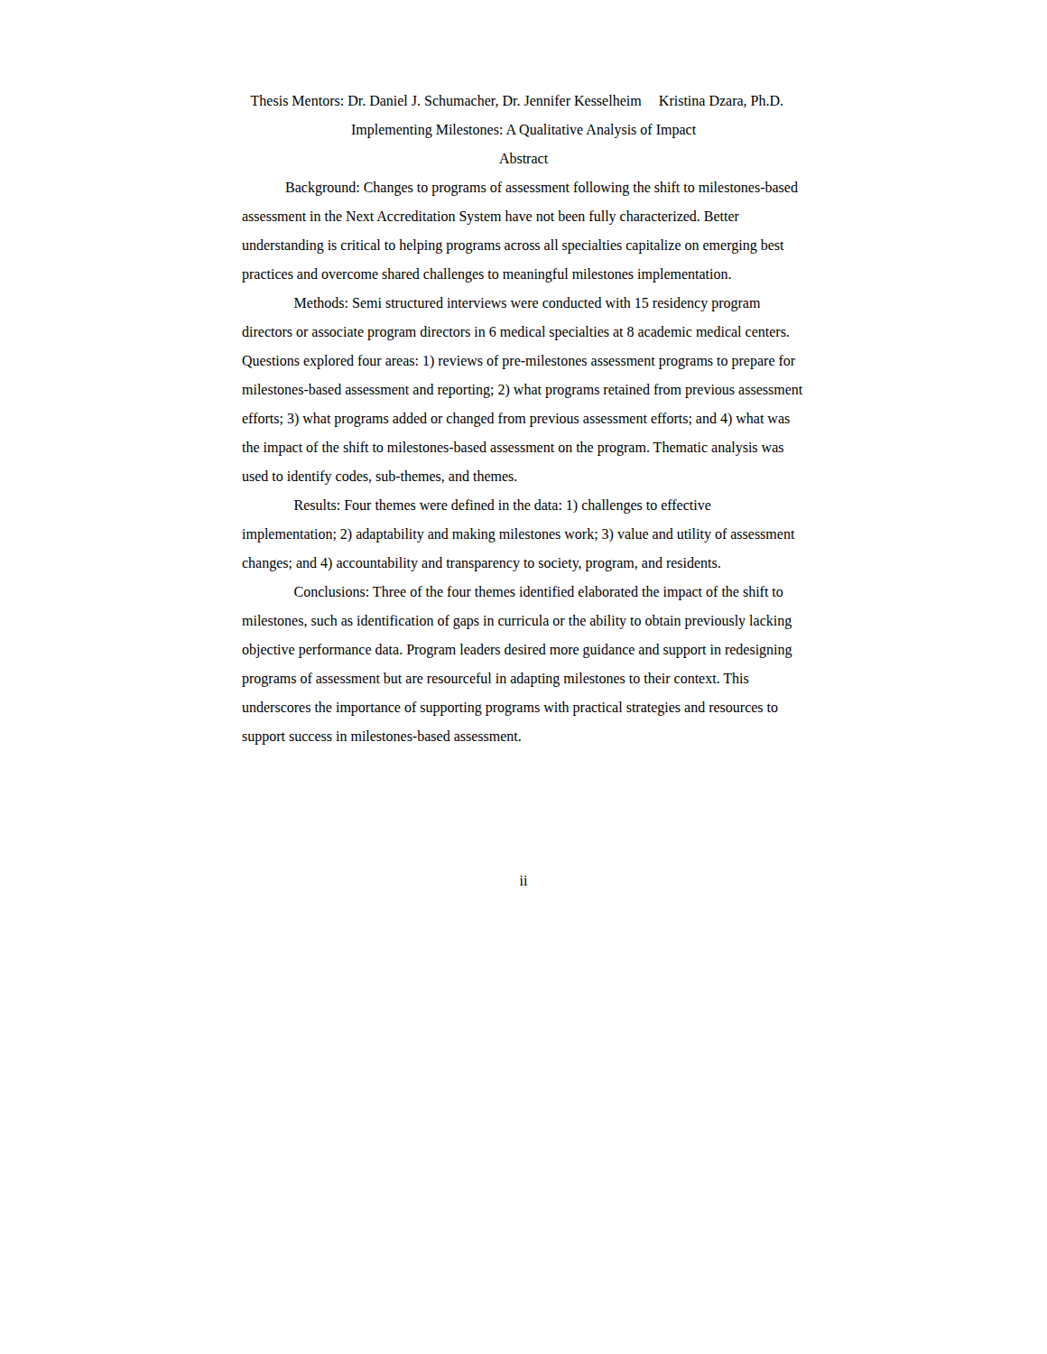Thesis Mentors: Dr. Daniel J. Schumacher, Dr. Jennifer Kesselheim Kristina Dzara, Ph.D.
Implementing Milestones: A Qualitative Analysis of Impact
Abstract
Background: Changes to programs of assessment following the shift to milestones-based assessment in the Next Accreditation System have not been fully characterized. Better understanding is critical to helping programs across all specialties capitalize on emerging best practices and overcome shared challenges to meaningful milestones implementation.
Methods: Semi structured interviews were conducted with 15 residency program directors or associate program directors in 6 medical specialties at 8 academic medical centers. Questions explored four areas: 1) reviews of pre-milestones assessment programs to prepare for milestones-based assessment and reporting; 2) what programs retained from previous assessment efforts; 3) what programs added or changed from previous assessment efforts; and 4) what was the impact of the shift to milestones-based assessment on the program. Thematic analysis was used to identify codes, sub-themes, and themes.
Results: Four themes were defined in the data: 1) challenges to effective implementation; 2) adaptability and making milestones work; 3) value and utility of assessment changes; and 4) accountability and transparency to society, program, and residents.
Conclusions: Three of the four themes identified elaborated the impact of the shift to milestones, such as identification of gaps in curricula or the ability to obtain previously lacking objective performance data. Program leaders desired more guidance and support in redesigning programs of assessment but are resourceful in adapting milestones to their context. This underscores the importance of supporting programs with practical strategies and resources to support success in milestones-based assessment.
ii